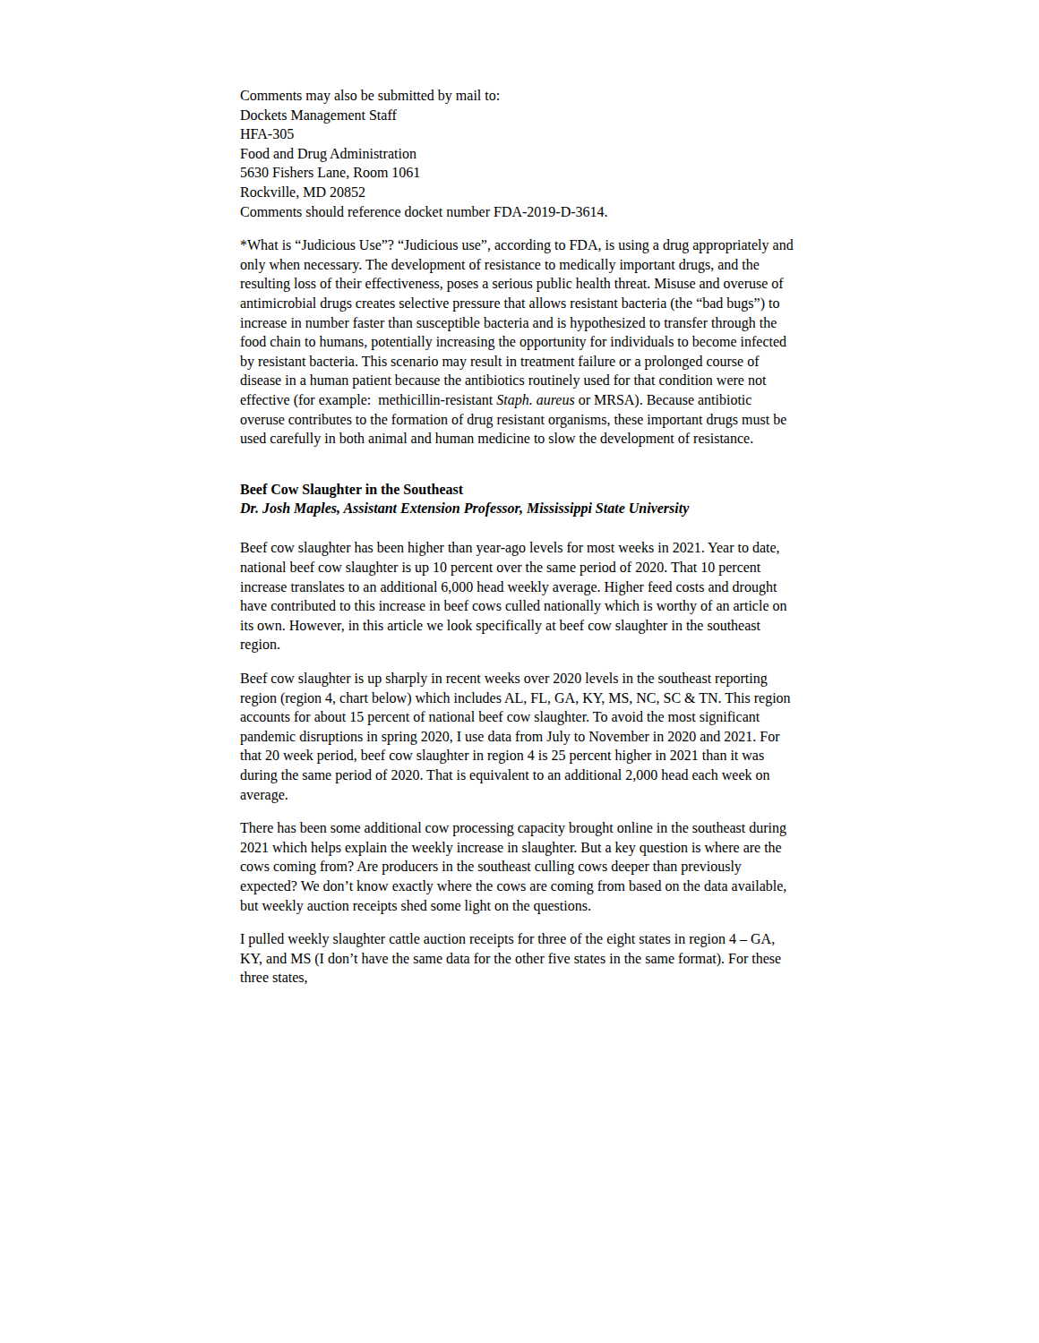Comments may also be submitted by mail to:
Dockets Management Staff
HFA-305
Food and Drug Administration
5630 Fishers Lane, Room 1061
Rockville, MD 20852
Comments should reference docket number FDA-2019-D-3614.
*What is “Judicious Use”? “Judicious use”, according to FDA, is using a drug appropriately and only when necessary. The development of resistance to medically important drugs, and the resulting loss of their effectiveness, poses a serious public health threat. Misuse and overuse of antimicrobial drugs creates selective pressure that allows resistant bacteria (the “bad bugs”) to increase in number faster than susceptible bacteria and is hypothesized to transfer through the food chain to humans, potentially increasing the opportunity for individuals to become infected by resistant bacteria. This scenario may result in treatment failure or a prolonged course of disease in a human patient because the antibiotics routinely used for that condition were not effective (for example: methicillin-resistant Staph. aureus or MRSA). Because antibiotic overuse contributes to the formation of drug resistant organisms, these important drugs must be used carefully in both animal and human medicine to slow the development of resistance.
Beef Cow Slaughter in the Southeast
Dr. Josh Maples, Assistant Extension Professor, Mississippi State University
Beef cow slaughter has been higher than year-ago levels for most weeks in 2021. Year to date, national beef cow slaughter is up 10 percent over the same period of 2020. That 10 percent increase translates to an additional 6,000 head weekly average. Higher feed costs and drought have contributed to this increase in beef cows culled nationally which is worthy of an article on its own. However, in this article we look specifically at beef cow slaughter in the southeast region.
Beef cow slaughter is up sharply in recent weeks over 2020 levels in the southeast reporting region (region 4, chart below) which includes AL, FL, GA, KY, MS, NC, SC & TN. This region accounts for about 15 percent of national beef cow slaughter. To avoid the most significant pandemic disruptions in spring 2020, I use data from July to November in 2020 and 2021. For that 20 week period, beef cow slaughter in region 4 is 25 percent higher in 2021 than it was during the same period of 2020. That is equivalent to an additional 2,000 head each week on average.
There has been some additional cow processing capacity brought online in the southeast during 2021 which helps explain the weekly increase in slaughter. But a key question is where are the cows coming from? Are producers in the southeast culling cows deeper than previously expected? We don’t know exactly where the cows are coming from based on the data available, but weekly auction receipts shed some light on the questions.
I pulled weekly slaughter cattle auction receipts for three of the eight states in region 4 – GA, KY, and MS (I don’t have the same data for the other five states in the same format). For these three states,